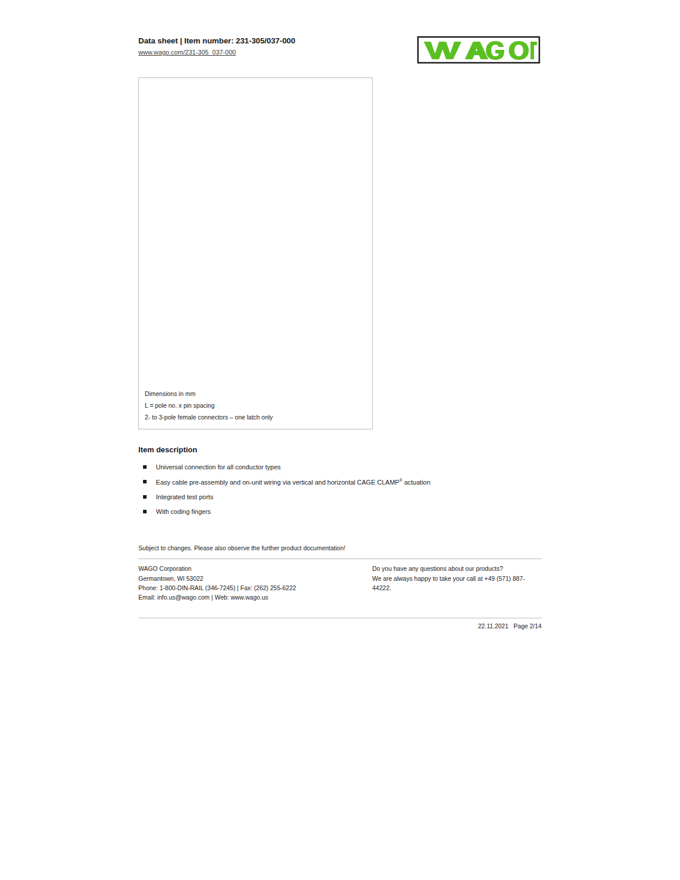Data sheet | Item number: 231-305/037-000
www.wago.com/231-305_037-000
Dimensions in mm
L = pole no. x pin spacing
2- to 3-pole female connectors – one latch only
Item description
Universal connection for all conductor types
Easy cable pre-assembly and on-unit wiring via vertical and horizontal CAGE CLAMP® actuation
Integrated test ports
With coding fingers
Subject to changes. Please also observe the further product documentation!
WAGO Corporation
Germantown, WI 53022
Phone: 1-800-DIN-RAIL (346-7245) | Fax: (262) 255-6222
Email: info.us@wago.com | Web: www.wago.us
Do you have any questions about our products?
We are always happy to take your call at +49 (571) 887-44222.
22.11.2021 Page 2/14